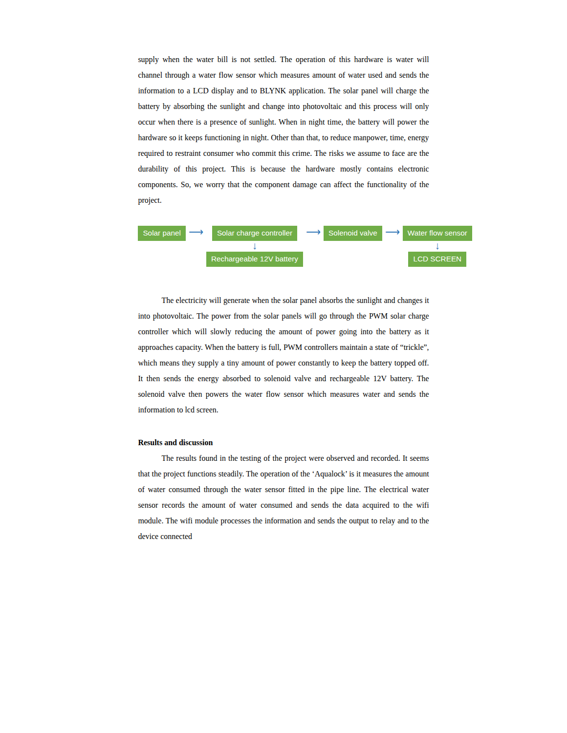supply when the water bill is not settled. The operation of this hardware is water will channel through a water flow sensor which measures amount of water used and sends the information to a LCD display and to BLYNK application. The solar panel will charge the battery by absorbing the sunlight and change into photovoltaic and this process will only occur when there is a presence of sunlight. When in night time, the battery will power the hardware so it keeps functioning in night. Other than that, to reduce manpower, time, energy required to restraint consumer who commit this crime. The risks we assume to face are the durability of this project. This is because the hardware mostly contains electronic components. So, we worry that the component damage can affect the functionality of the project.
| Solar panel | ⟶ | Solar charge controller | ⟶ | Solenoid valve | ⟶ | Water flow sensor |
| | | ↓ | | | | ↓ |
| | | Rechargeable 12V battery | | | | LCD SCREEN |
The electricity will generate when the solar panel absorbs the sunlight and changes it into photovoltaic. The power from the solar panels will go through the PWM solar charge controller which will slowly reducing the amount of power going into the battery as it approaches capacity. When the battery is full, PWM controllers maintain a state of “trickle”, which means they supply a tiny amount of power constantly to keep the battery topped off. It then sends the energy absorbed to solenoid valve and rechargeable 12V battery. The solenoid valve then powers the water flow sensor which measures water and sends the information to lcd screen.
Results and discussion
The results found in the testing of the project were observed and recorded. It seems that the project functions steadily. The operation of the ‘Aqualock’ is it measures the amount of water consumed through the water sensor fitted in the pipe line. The electrical water sensor records the amount of water consumed and sends the data acquired to the wifi module. The wifi module processes the information and sends the output to relay and to the device connected